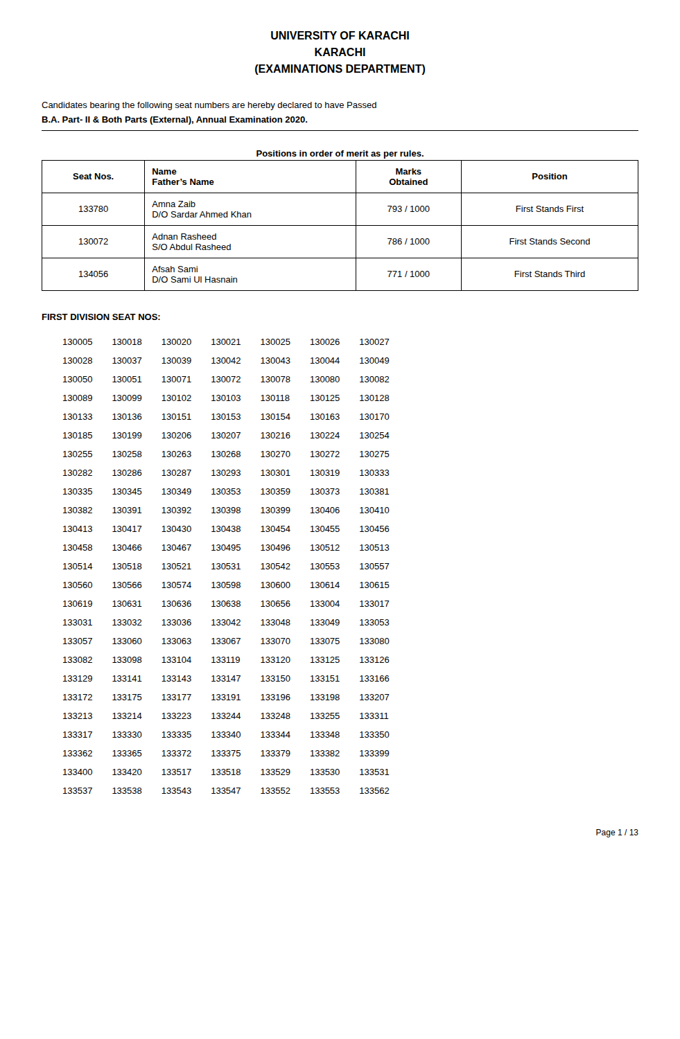UNIVERSITY OF KARACHI
KARACHI
(EXAMINATIONS DEPARTMENT)
Candidates bearing the following seat numbers are hereby declared to have Passed B.A. Part- II & Both Parts (External), Annual Examination 2020.
Positions in order of merit as per rules.
| Seat Nos. | Name Father’s Name | Marks Obtained | Position |
| --- | --- | --- | --- |
| 133780 | Amna Zaib D/O Sardar Ahmed Khan | 793 / 1000 | First Stands First |
| 130072 | Adnan Rasheed S/O Abdul Rasheed | 786 / 1000 | First Stands Second |
| 134056 | Afsah Sami D/O Sami Ul Hasnain | 771 / 1000 | First Stands Third |
FIRST DIVISION SEAT NOS:
| 130005 | 130018 | 130020 | 130021 | 130025 | 130026 | 130027 |
| 130028 | 130037 | 130039 | 130042 | 130043 | 130044 | 130049 |
| 130050 | 130051 | 130071 | 130072 | 130078 | 130080 | 130082 |
| 130089 | 130099 | 130102 | 130103 | 130118 | 130125 | 130128 |
| 130133 | 130136 | 130151 | 130153 | 130154 | 130163 | 130170 |
| 130185 | 130199 | 130206 | 130207 | 130216 | 130224 | 130254 |
| 130255 | 130258 | 130263 | 130268 | 130270 | 130272 | 130275 |
| 130282 | 130286 | 130287 | 130293 | 130301 | 130319 | 130333 |
| 130335 | 130345 | 130349 | 130353 | 130359 | 130373 | 130381 |
| 130382 | 130391 | 130392 | 130398 | 130399 | 130406 | 130410 |
| 130413 | 130417 | 130430 | 130438 | 130454 | 130455 | 130456 |
| 130458 | 130466 | 130467 | 130495 | 130496 | 130512 | 130513 |
| 130514 | 130518 | 130521 | 130531 | 130542 | 130553 | 130557 |
| 130560 | 130566 | 130574 | 130598 | 130600 | 130614 | 130615 |
| 130619 | 130631 | 130636 | 130638 | 130656 | 133004 | 133017 |
| 133031 | 133032 | 133036 | 133042 | 133048 | 133049 | 133053 |
| 133057 | 133060 | 133063 | 133067 | 133070 | 133075 | 133080 |
| 133082 | 133098 | 133104 | 133119 | 133120 | 133125 | 133126 |
| 133129 | 133141 | 133143 | 133147 | 133150 | 133151 | 133166 |
| 133172 | 133175 | 133177 | 133191 | 133196 | 133198 | 133207 |
| 133213 | 133214 | 133223 | 133244 | 133248 | 133255 | 133311 |
| 133317 | 133330 | 133335 | 133340 | 133344 | 133348 | 133350 |
| 133362 | 133365 | 133372 | 133375 | 133379 | 133382 | 133399 |
| 133400 | 133420 | 133517 | 133518 | 133529 | 133530 | 133531 |
| 133537 | 133538 | 133543 | 133547 | 133552 | 133553 | 133562 |
Page 1 / 13